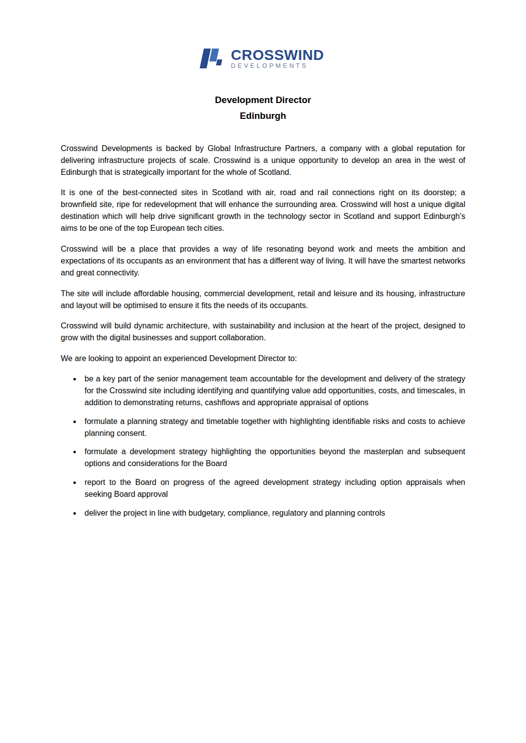CROSSWIND DEVELOPMENTS
Development Director
Edinburgh
Crosswind Developments is backed by Global Infrastructure Partners, a company with a global reputation for delivering infrastructure projects of scale. Crosswind is a unique opportunity to develop an area in the west of Edinburgh that is strategically important for the whole of Scotland.
It is one of the best-connected sites in Scotland with air, road and rail connections right on its doorstep; a brownfield site, ripe for redevelopment that will enhance the surrounding area. Crosswind will host a unique digital destination which will help drive significant growth in the technology sector in Scotland and support Edinburgh's aims to be one of the top European tech cities.
Crosswind will be a place that provides a way of life resonating beyond work and meets the ambition and expectations of its occupants as an environment that has a different way of living. It will have the smartest networks and great connectivity.
The site will include affordable housing, commercial development, retail and leisure and its housing, infrastructure and layout will be optimised to ensure it fits the needs of its occupants.
Crosswind will build dynamic architecture, with sustainability and inclusion at the heart of the project, designed to grow with the digital businesses and support collaboration.
We are looking to appoint an experienced Development Director to:
be a key part of the senior management team accountable for the development and delivery of the strategy for the Crosswind site including identifying and quantifying value add opportunities, costs, and timescales, in addition to demonstrating returns, cashflows and appropriate appraisal of options
formulate a planning strategy and timetable together with highlighting identifiable risks and costs to achieve planning consent.
formulate a development strategy highlighting the opportunities beyond the masterplan and subsequent options and considerations for the Board
report to the Board on progress of the agreed development strategy including option appraisals when seeking Board approval
deliver the project in line with budgetary, compliance, regulatory and planning controls